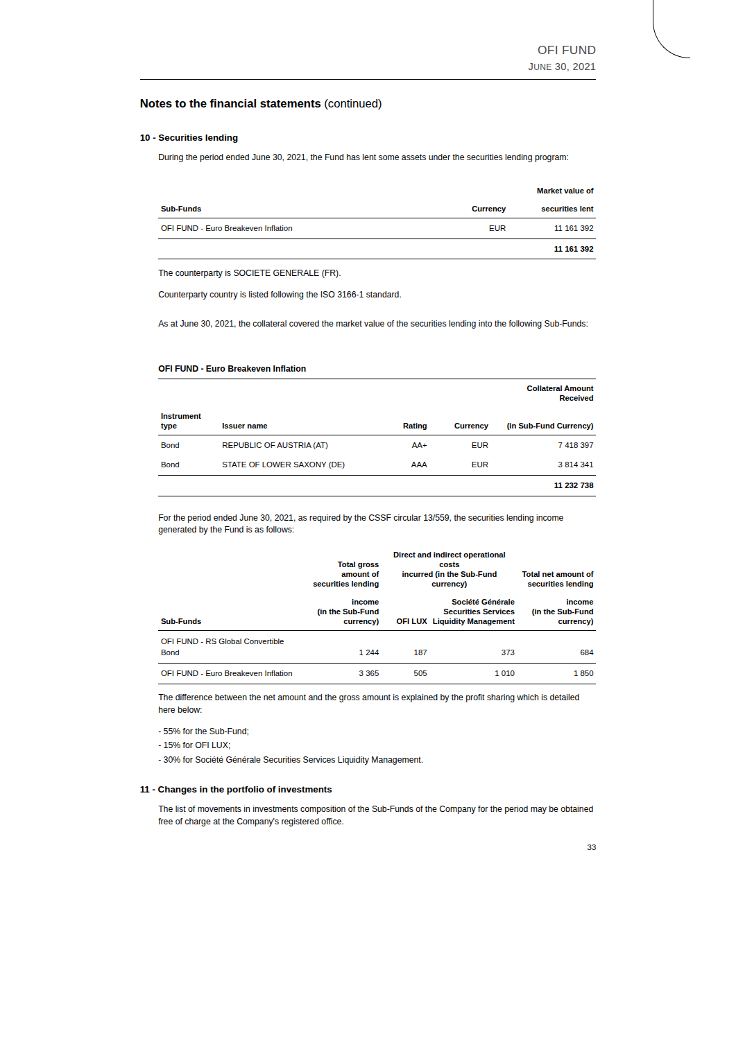OFI FUND
JUNE 30, 2021
Notes to the financial statements (continued)
10 - Securities lending
During the period ended June 30, 2021, the Fund has lent some assets under the securities lending program:
| | | Market value of |
| --- | --- | --- |
| Sub-Funds | Currency | securities lent |
| OFI FUND - Euro Breakeven Inflation | EUR | 11 161 392 |
| | | 11 161 392 |
The counterparty is SOCIETE GENERALE (FR).
Counterparty country is listed following the ISO 3166-1 standard.
As at June 30, 2021, the collateral covered the market value of the securities lending into the following Sub-Funds:
OFI FUND - Euro Breakeven Inflation
| | | | | Collateral Amount Received |
| --- | --- | --- | --- | --- |
| Instrument type | Issuer name | Rating | Currency | (in Sub-Fund Currency) |
| Bond | REPUBLIC OF AUSTRIA (AT) | AA+ | EUR | 7 418 397 |
| Bond | STATE OF LOWER SAXONY (DE) | AAA | EUR | 3 814 341 |
| | | | | 11 232 738 |
For the period ended June 30, 2021, as required by the CSSF circular 13/559, the securities lending income generated by the Fund is as follows:
| | Total gross amount of securities lending | Direct and indirect operational costs incurred (in the Sub-Fund currency) | Total net amount of securities lending |
| --- | --- | --- | --- |
| Sub-Funds | income (in the Sub-Fund currency) | OFI LUX | Société Générale Securities Services Liquidity Management | income (in the Sub-Fund currency) |
| OFI FUND - RS Global Convertible Bond | 1 244 | 187 | 373 | 684 |
| OFI FUND - Euro Breakeven Inflation | 3 365 | 505 | 1 010 | 1 850 |
The difference between the net amount and the gross amount is explained by the profit sharing which is detailed here below:
- 55% for the Sub-Fund;
- 15% for OFI LUX;
- 30% for Société Générale Securities Services Liquidity Management.
11 - Changes in the portfolio of investments
The list of movements in investments composition of the Sub-Funds of the Company for the period may be obtained free of charge at the Company's registered office.
33